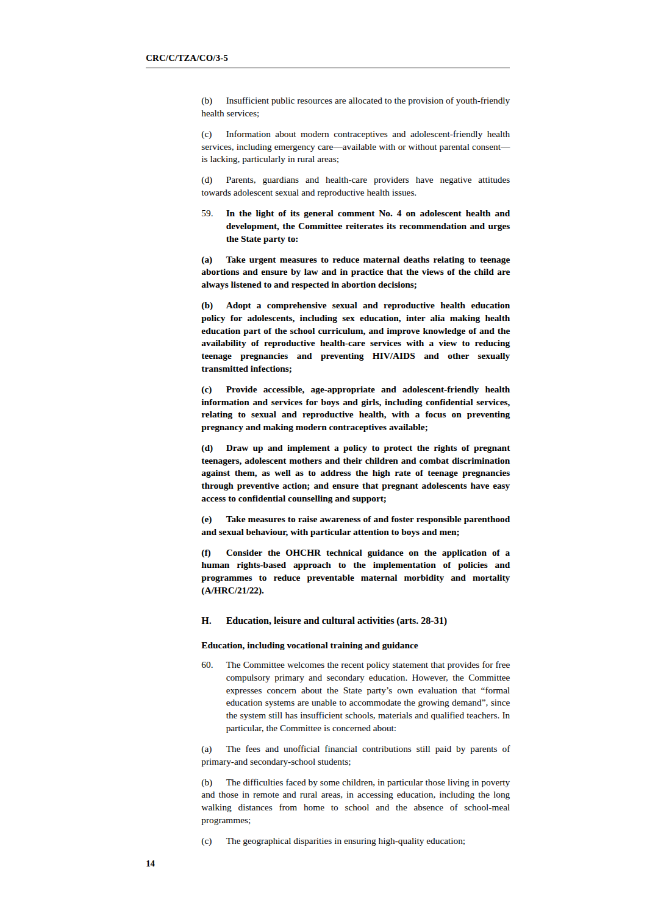CRC/C/TZA/CO/3-5
(b) Insufficient public resources are allocated to the provision of youth-friendly health services;
(c) Information about modern contraceptives and adolescent-friendly health services, including emergency care—available with or without parental consent—is lacking, particularly in rural areas;
(d) Parents, guardians and health-care providers have negative attitudes towards adolescent sexual and reproductive health issues.
59.
In the light of its general comment No. 4 on adolescent health and development, the Committee reiterates its recommendation and urges the State party to:
(a) Take urgent measures to reduce maternal deaths relating to teenage abortions and ensure by law and in practice that the views of the child are always listened to and respected in abortion decisions;
(b) Adopt a comprehensive sexual and reproductive health education policy for adolescents, including sex education, inter alia making health education part of the school curriculum, and improve knowledge of and the availability of reproductive health-care services with a view to reducing teenage pregnancies and preventing HIV/AIDS and other sexually transmitted infections;
(c) Provide accessible, age-appropriate and adolescent-friendly health information and services for boys and girls, including confidential services, relating to sexual and reproductive health, with a focus on preventing pregnancy and making modern contraceptives available;
(d) Draw up and implement a policy to protect the rights of pregnant teenagers, adolescent mothers and their children and combat discrimination against them, as well as to address the high rate of teenage pregnancies through preventive action; and ensure that pregnant adolescents have easy access to confidential counselling and support;
(e) Take measures to raise awareness of and foster responsible parenthood and sexual behaviour, with particular attention to boys and men;
(f) Consider the OHCHR technical guidance on the application of a human rights-based approach to the implementation of policies and programmes to reduce preventable maternal morbidity and mortality (A/HRC/21/22).
H. Education, leisure and cultural activities (arts. 28-31)
Education, including vocational training and guidance
60.
The Committee welcomes the recent policy statement that provides for free compulsory primary and secondary education. However, the Committee expresses concern about the State party’s own evaluation that “formal education systems are unable to accommodate the growing demand”, since the system still has insufficient schools, materials and qualified teachers. In particular, the Committee is concerned about:
(a) The fees and unofficial financial contributions still paid by parents of primary-and secondary-school students;
(b) The difficulties faced by some children, in particular those living in poverty and those in remote and rural areas, in accessing education, including the long walking distances from home to school and the absence of school-meal programmes;
(c) The geographical disparities in ensuring high-quality education;
14